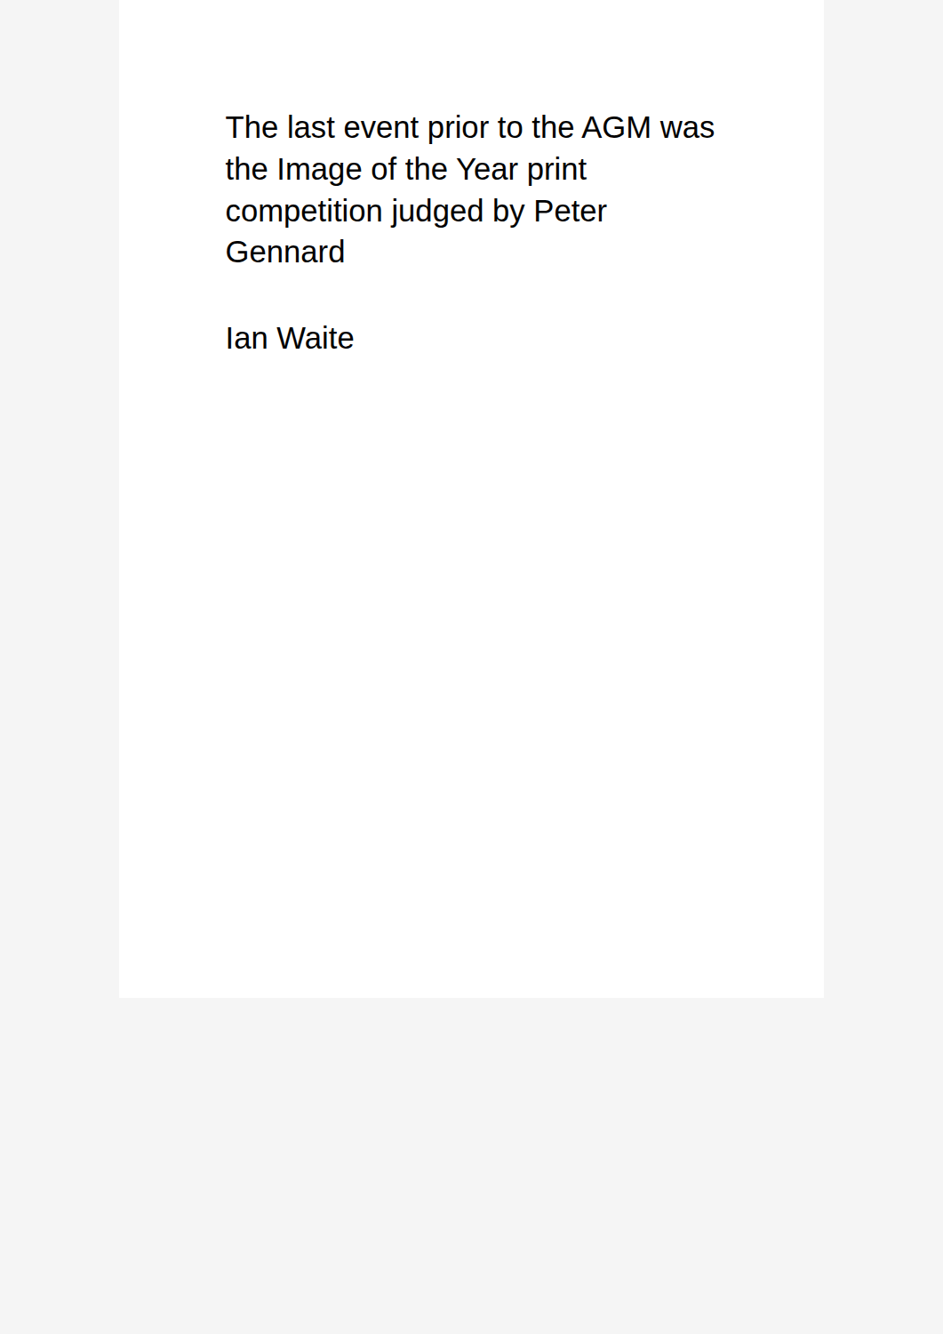The last event prior to the AGM was the Image of the Year print competition judged by Peter Gennard
Ian Waite